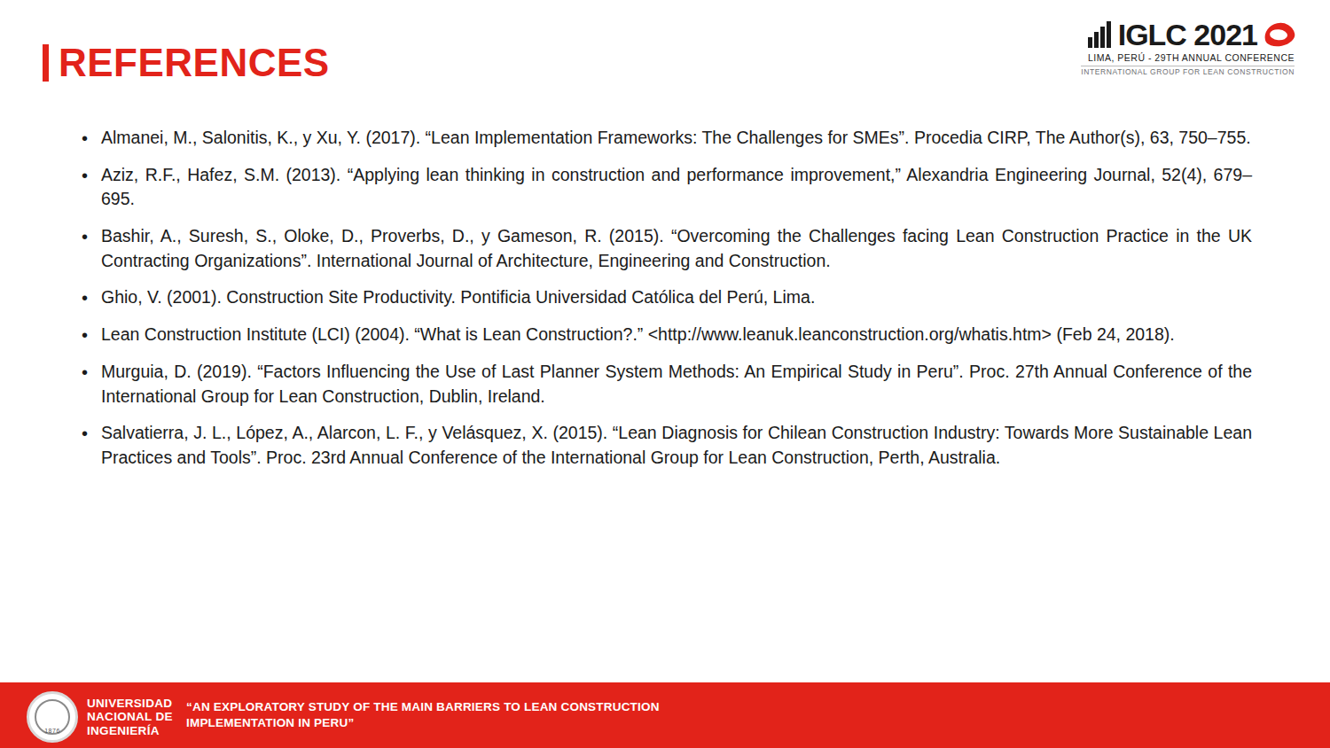IGLC 2021
LIMA, PERÚ - 29TH ANNUAL CONFERENCE
INTERNATIONAL GROUP FOR LEAN CONSTRUCTION
REFERENCES
Almanei, M., Salonitis, K., y Xu, Y. (2017). “Lean Implementation Frameworks: The Challenges for SMEs”. Procedia CIRP, The Author(s), 63, 750–755.
Aziz, R.F., Hafez, S.M. (2013). “Applying lean thinking in construction and performance improvement,” Alexandria Engineering Journal, 52(4), 679–695.
Bashir, A., Suresh, S., Oloke, D., Proverbs, D., y Gameson, R. (2015). “Overcoming the Challenges facing Lean Construction Practice in the UK Contracting Organizations”. International Journal of Architecture, Engineering and Construction.
Ghio, V. (2001). Construction Site Productivity. Pontificia Universidad Católica del Perú, Lima.
Lean Construction Institute (LCI) (2004). “What is Lean Construction?.” <http://www.leanuk.leanconstruction.org/whatis.htm> (Feb 24, 2018).
Murguia, D. (2019). “Factors Influencing the Use of Last Planner System Methods: An Empirical Study in Peru”. Proc. 27th Annual Conference of the International Group for Lean Construction, Dublin, Ireland.
Salvatierra, J. L., López, A., Alarcon, L. F., y Velásquez, X. (2015). “Lean Diagnosis for Chilean Construction Industry: Towards More Sustainable Lean Practices and Tools”. Proc. 23rd Annual Conference of the International Group for Lean Construction, Perth, Australia.
Universidad
Nacional de
Ingeniería
“AN EXPLORATORY STUDY OF THE MAIN BARRIERS TO LEAN CONSTRUCTION
IMPLEMENTATION IN PERU”